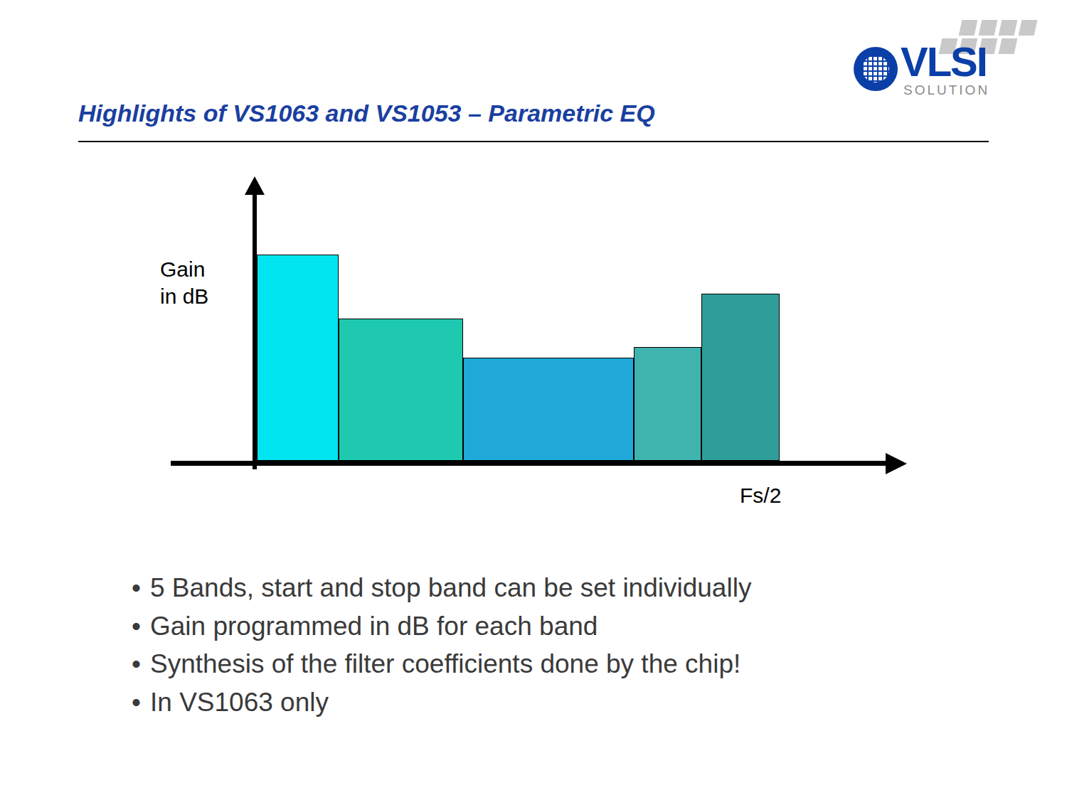VLSI
SOLUTION
Highlights of VS1063 and VS1053 – Parametric EQ
Gain
in dB
Fs/2
•5 Bands, start and stop band can be set individually
•Gain programmed in dB for each band
•Synthesis of the filter coefficients done by the chip!
•In VS1063 only